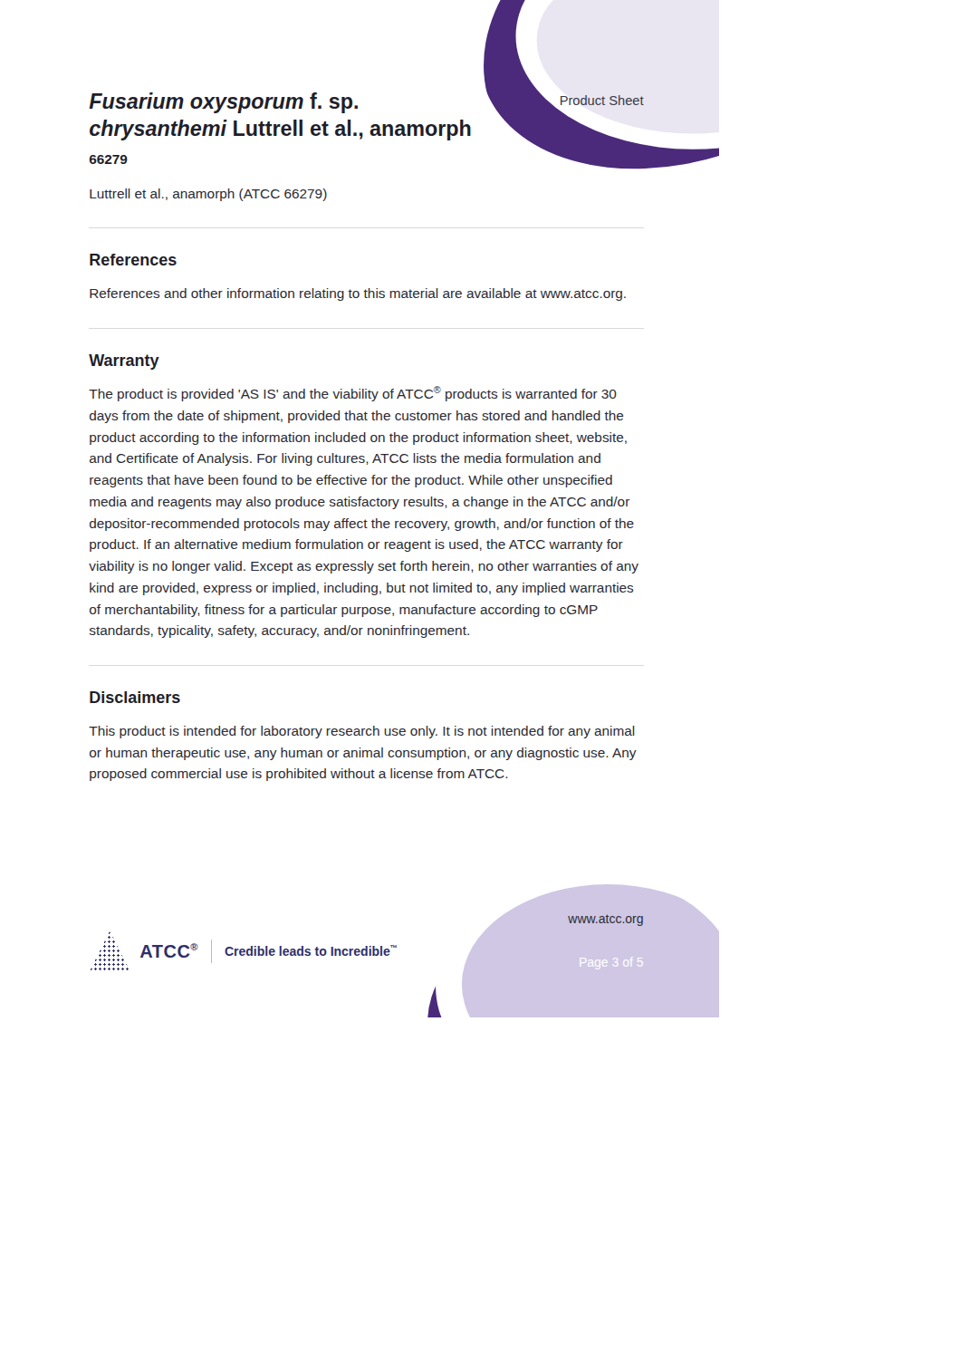Fusarium oxysporum f. sp. chrysanthemi Luttrell et al., anamorph
66279
Product Sheet
Luttrell et al., anamorph (ATCC 66279)
References
References and other information relating to this material are available at www.atcc.org.
Warranty
The product is provided 'AS IS' and the viability of ATCC® products is warranted for 30 days from the date of shipment, provided that the customer has stored and handled the product according to the information included on the product information sheet, website, and Certificate of Analysis. For living cultures, ATCC lists the media formulation and reagents that have been found to be effective for the product. While other unspecified media and reagents may also produce satisfactory results, a change in the ATCC and/or depositor-recommended protocols may affect the recovery, growth, and/or function of the product. If an alternative medium formulation or reagent is used, the ATCC warranty for viability is no longer valid. Except as expressly set forth herein, no other warranties of any kind are provided, express or implied, including, but not limited to, any implied warranties of merchantability, fitness for a particular purpose, manufacture according to cGMP standards, typicality, safety, accuracy, and/or noninfringement.
Disclaimers
This product is intended for laboratory research use only. It is not intended for any animal or human therapeutic use, any human or animal consumption, or any diagnostic use. Any proposed commercial use is prohibited without a license from ATCC.
ATCC®
Credible leads to Incredible™
www.atcc.org
Page 3 of 5